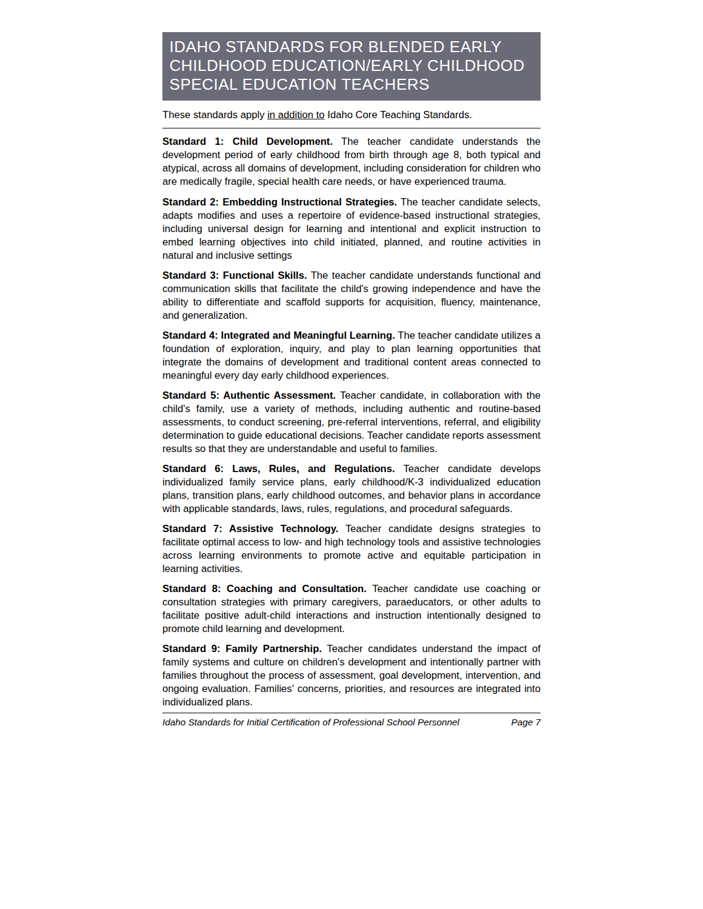Idaho Standards for Blended Early Childhood Education/Early Childhood Special Education Teachers
These standards apply in addition to Idaho Core Teaching Standards.
Standard 1: Child Development. The teacher candidate understands the development period of early childhood from birth through age 8, both typical and atypical, across all domains of development, including consideration for children who are medically fragile, special health care needs, or have experienced trauma.
Standard 2: Embedding Instructional Strategies. The teacher candidate selects, adapts modifies and uses a repertoire of evidence-based instructional strategies, including universal design for learning and intentional and explicit instruction to embed learning objectives into child initiated, planned, and routine activities in natural and inclusive settings
Standard 3: Functional Skills. The teacher candidate understands functional and communication skills that facilitate the child's growing independence and have the ability to differentiate and scaffold supports for acquisition, fluency, maintenance, and generalization.
Standard 4: Integrated and Meaningful Learning. The teacher candidate utilizes a foundation of exploration, inquiry, and play to plan learning opportunities that integrate the domains of development and traditional content areas connected to meaningful every day early childhood experiences.
Standard 5: Authentic Assessment. Teacher candidate, in collaboration with the child's family, use a variety of methods, including authentic and routine-based assessments, to conduct screening, pre-referral interventions, referral, and eligibility determination to guide educational decisions. Teacher candidate reports assessment results so that they are understandable and useful to families.
Standard 6: Laws, Rules, and Regulations. Teacher candidate develops individualized family service plans, early childhood/K-3 individualized education plans, transition plans, early childhood outcomes, and behavior plans in accordance with applicable standards, laws, rules, regulations, and procedural safeguards.
Standard 7: Assistive Technology. Teacher candidate designs strategies to facilitate optimal access to low- and high technology tools and assistive technologies across learning environments to promote active and equitable participation in learning activities.
Standard 8: Coaching and Consultation. Teacher candidate use coaching or consultation strategies with primary caregivers, paraeducators, or other adults to facilitate positive adult-child interactions and instruction intentionally designed to promote child learning and development.
Standard 9: Family Partnership. Teacher candidates understand the impact of family systems and culture on children's development and intentionally partner with families throughout the process of assessment, goal development, intervention, and ongoing evaluation. Families' concerns, priorities, and resources are integrated into individualized plans.
Idaho Standards for Initial Certification of Professional School Personnel Page 7